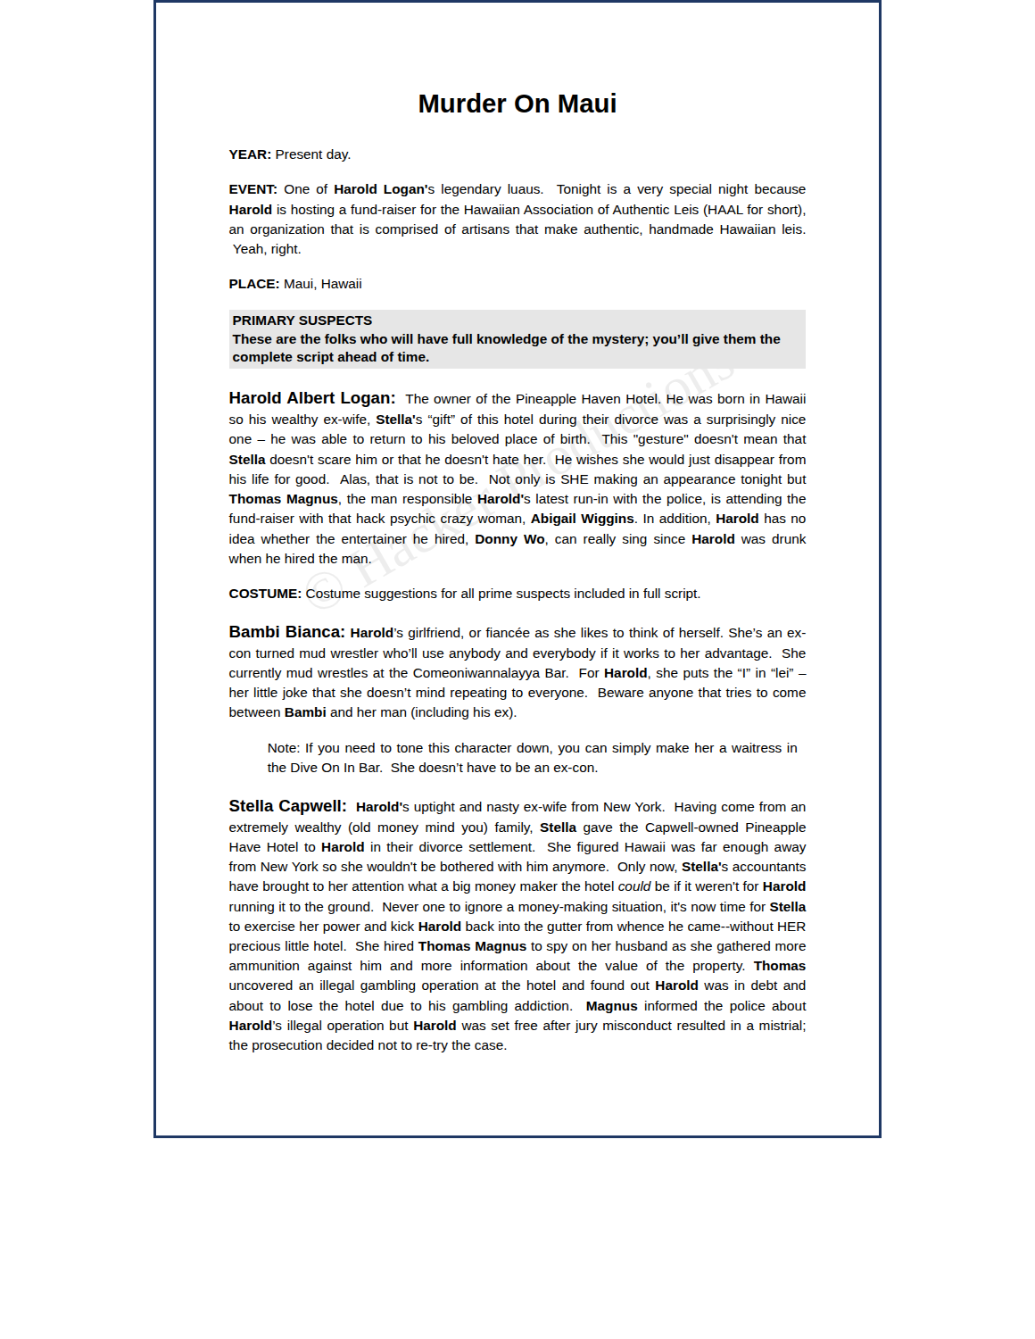© Hacker Productions
Murder On Maui
YEAR: Present day.
EVENT: One of Harold Logan's legendary luaus. Tonight is a very special night because Harold is hosting a fund-raiser for the Hawaiian Association of Authentic Leis (HAAL for short), an organization that is comprised of artisans that make authentic, handmade Hawaiian leis. Yeah, right.
PLACE: Maui, Hawaii
PRIMARY SUSPECTS
These are the folks who will have full knowledge of the mystery; you’ll give them the complete script ahead of time.
Harold Albert Logan: The owner of the Pineapple Haven Hotel. He was born in Hawaii so his wealthy ex-wife, Stella's “gift” of this hotel during their divorce was a surprisingly nice one – he was able to return to his beloved place of birth. This "gesture" doesn't mean that Stella doesn't scare him or that he doesn't hate her. He wishes she would just disappear from his life for good. Alas, that is not to be. Not only is SHE making an appearance tonight but Thomas Magnus, the man responsible Harold's latest run-in with the police, is attending the fund-raiser with that hack psychic crazy woman, Abigail Wiggins. In addition, Harold has no idea whether the entertainer he hired, Donny Wo, can really sing since Harold was drunk when he hired the man.
COSTUME: Costume suggestions for all prime suspects included in full script.
Bambi Bianca: Harold’s girlfriend, or fiancée as she likes to think of herself. She’s an ex-con turned mud wrestler who’ll use anybody and everybody if it works to her advantage. She currently mud wrestles at the Comeoniwannalayya Bar. For Harold, she puts the “I” in “lei” – her little joke that she doesn’t mind repeating to everyone. Beware anyone that tries to come between Bambi and her man (including his ex).
Note: If you need to tone this character down, you can simply make her a waitress in the Dive On In Bar. She doesn’t have to be an ex-con.
Stella Capwell: Harold's uptight and nasty ex-wife from New York. Having come from an extremely wealthy (old money mind you) family, Stella gave the Capwell-owned Pineapple Have Hotel to Harold in their divorce settlement. She figured Hawaii was far enough away from New York so she wouldn't be bothered with him anymore. Only now, Stella's accountants have brought to her attention what a big money maker the hotel could be if it weren't for Harold running it to the ground. Never one to ignore a money-making situation, it's now time for Stella to exercise her power and kick Harold back into the gutter from whence he came--without HER precious little hotel. She hired Thomas Magnus to spy on her husband as she gathered more ammunition against him and more information about the value of the property. Thomas uncovered an illegal gambling operation at the hotel and found out Harold was in debt and about to lose the hotel due to his gambling addiction. Magnus informed the police about Harold’s illegal operation but Harold was set free after jury misconduct resulted in a mistrial; the prosecution decided not to re-try the case.